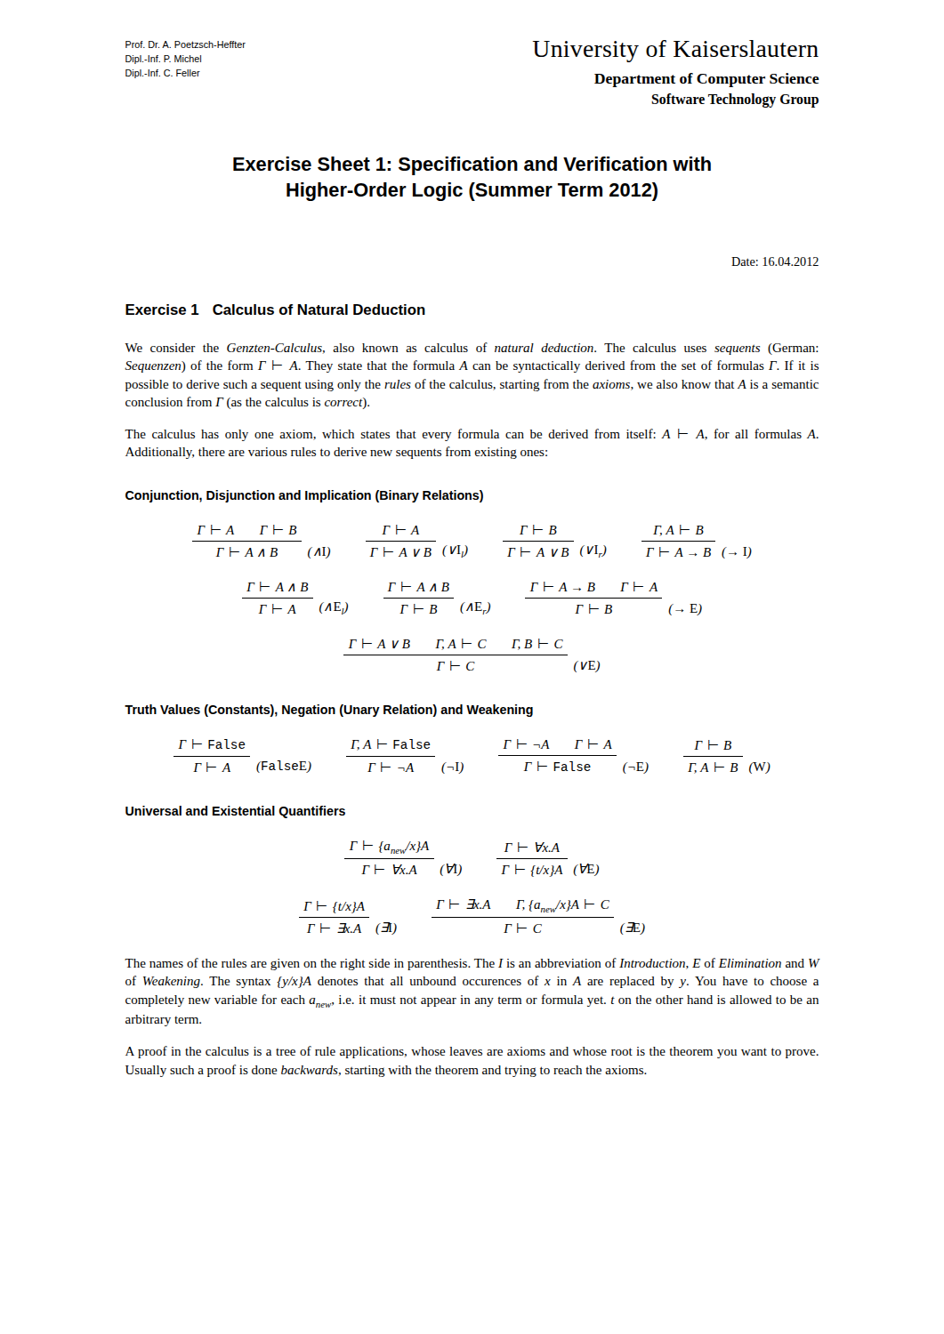Prof. Dr. A. Poetzsch-Heffter
Dipl.-Inf. P. Michel
Dipl.-Inf. C. Feller
University of Kaiserslautern
Department of Computer Science
Software Technology Group
Exercise Sheet 1: Specification and Verification with
Higher-Order Logic (Summer Term 2012)
Date: 16.04.2012
Exercise 1 Calculus of Natural Deduction
We consider the Genzten-Calculus, also known as calculus of natural deduction. The calculus uses sequents (German: Sequenzen) of the form Γ ⊢ A. They state that the formula A can be syntactically derived from the set of formulas Γ. If it is possible to derive such a sequent using only the rules of the calculus, starting from the axioms, we also know that A is a semantic conclusion from Γ (as the calculus is correct).
The calculus has only one axiom, which states that every formula can be derived from itself: A ⊢ A, for all formulas A. Additionally, there are various rules to derive new sequents from existing ones:
Conjunction, Disjunction and Implication (Binary Relations)
Γ ⊢ A Γ ⊢ B Γ ⊢ A ∧ B (∧I) Γ ⊢ A Γ ⊢ A ∨ B (∨Il) Γ ⊢ B Γ ⊢ A ∨ B (∨Ir) Γ, A ⊢ B Γ ⊢ A → B (→ I)
Γ ⊢ A ∧ B Γ ⊢ A (∧El) Γ ⊢ A ∧ B Γ ⊢ B (∧Er) Γ ⊢ A → B Γ ⊢ A Γ ⊢ B (→ E)
Γ ⊢ A ∨ B Γ, A ⊢ C Γ, B ⊢ C Γ ⊢ C (∨E)
Truth Values (Constants), Negation (Unary Relation) and Weakening
Γ ⊢ False Γ ⊢ A (False E) Γ, A ⊢ False Γ ⊢ ¬A (¬I) Γ ⊢ ¬A Γ ⊢ A Γ ⊢ False (¬E) Γ ⊢ B Γ, A ⊢ B (W)
Universal and Existential Quantifiers
Γ ⊢ {anew/x}A Γ ⊢ ∀x.A (∀I) Γ ⊢ ∀x.A Γ ⊢ {t/x}A (∀E)
Γ ⊢ {t/x}A Γ ⊢ ∃x.A (∃I) Γ ⊢ ∃x.A Γ, {anew/x}A ⊢ C Γ ⊢ C (∃E)
The names of the rules are given on the right side in parenthesis. The I is an abbreviation of Introduction, E of Elimination and W of Weakening. The syntax {y/x}A denotes that all unbound occurences of x in A are replaced by y. You have to choose a completely new variable for each anew, i.e. it must not appear in any term or formula yet. t on the other hand is allowed to be an arbitrary term.
A proof in the calculus is a tree of rule applications, whose leaves are axioms and whose root is the theorem you want to prove. Usually such a proof is done backwards, starting with the theorem and trying to reach the axioms.